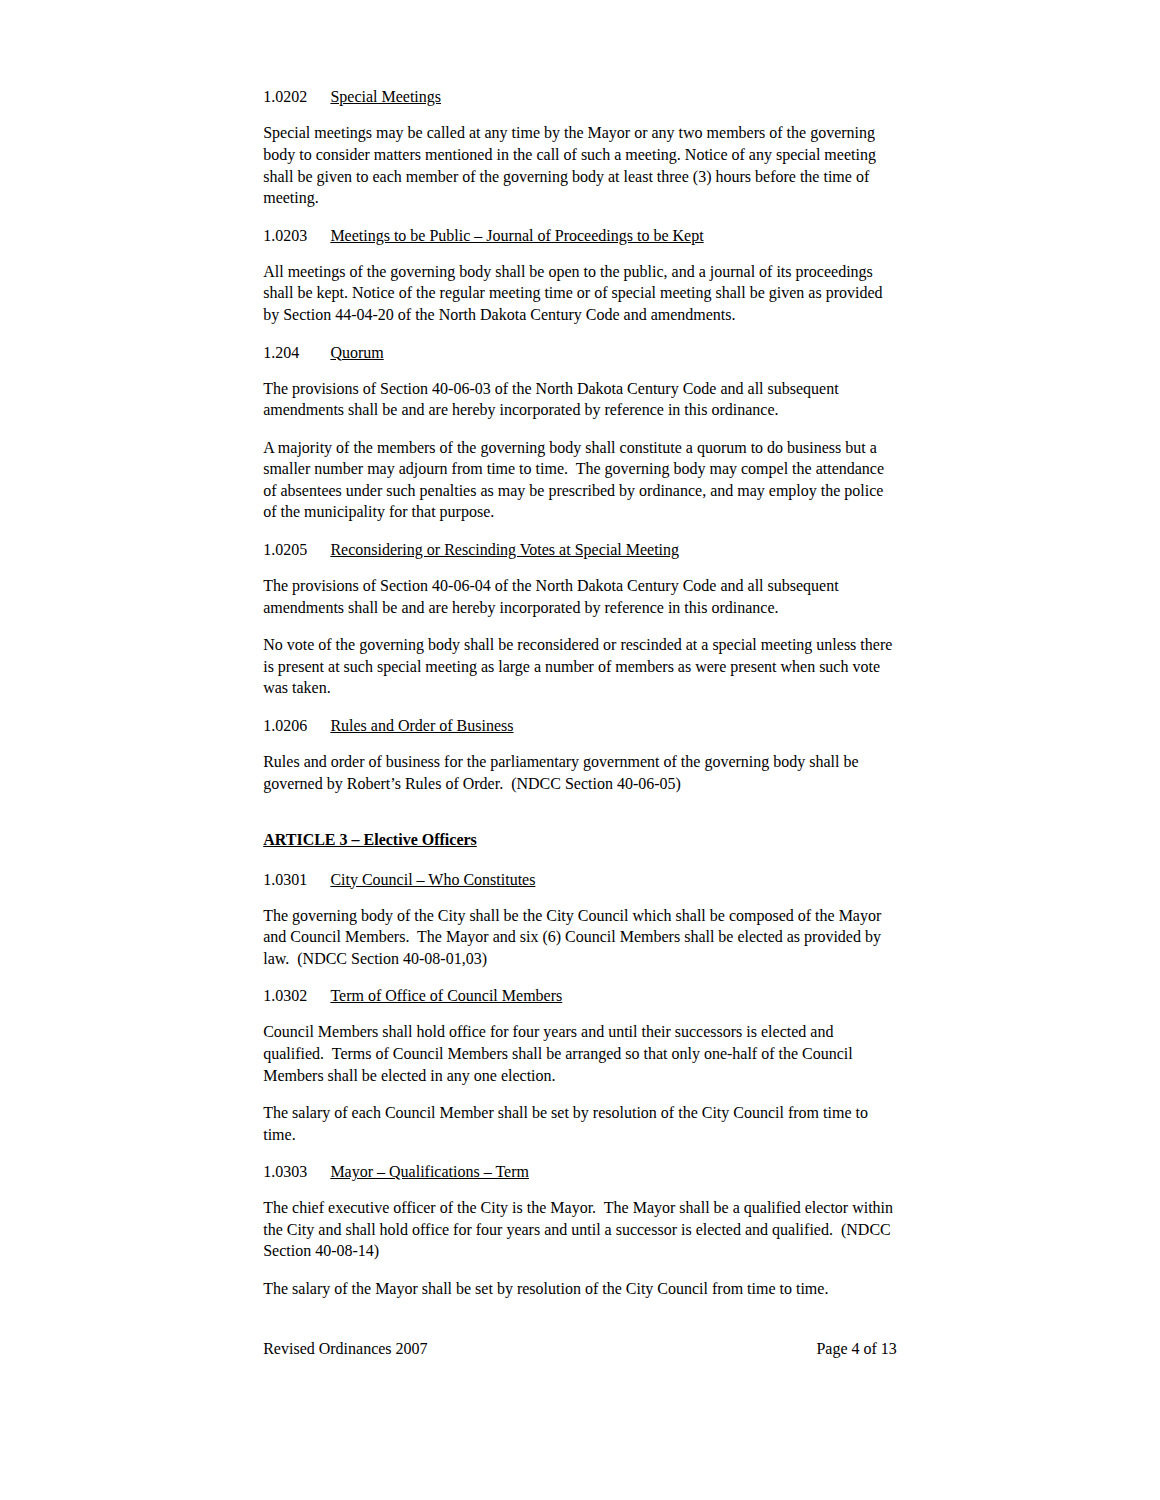1.0202 Special Meetings
Special meetings may be called at any time by the Mayor or any two members of the governing body to consider matters mentioned in the call of such a meeting. Notice of any special meeting shall be given to each member of the governing body at least three (3) hours before the time of meeting.
1.0203 Meetings to be Public – Journal of Proceedings to be Kept
All meetings of the governing body shall be open to the public, and a journal of its proceedings shall be kept. Notice of the regular meeting time or of special meeting shall be given as provided by Section 44-04-20 of the North Dakota Century Code and amendments.
1.204 Quorum
The provisions of Section 40-06-03 of the North Dakota Century Code and all subsequent amendments shall be and are hereby incorporated by reference in this ordinance.
A majority of the members of the governing body shall constitute a quorum to do business but a smaller number may adjourn from time to time. The governing body may compel the attendance of absentees under such penalties as may be prescribed by ordinance, and may employ the police of the municipality for that purpose.
1.0205 Reconsidering or Rescinding Votes at Special Meeting
The provisions of Section 40-06-04 of the North Dakota Century Code and all subsequent amendments shall be and are hereby incorporated by reference in this ordinance.
No vote of the governing body shall be reconsidered or rescinded at a special meeting unless there is present at such special meeting as large a number of members as were present when such vote was taken.
1.0206 Rules and Order of Business
Rules and order of business for the parliamentary government of the governing body shall be governed by Robert’s Rules of Order. (NDCC Section 40-06-05)
ARTICLE 3 – Elective Officers
1.0301 City Council – Who Constitutes
The governing body of the City shall be the City Council which shall be composed of the Mayor and Council Members. The Mayor and six (6) Council Members shall be elected as provided by law. (NDCC Section 40-08-01,03)
1.0302 Term of Office of Council Members
Council Members shall hold office for four years and until their successors is elected and qualified. Terms of Council Members shall be arranged so that only one-half of the Council Members shall be elected in any one election.
The salary of each Council Member shall be set by resolution of the City Council from time to time.
1.0303 Mayor – Qualifications – Term
The chief executive officer of the City is the Mayor. The Mayor shall be a qualified elector within the City and shall hold office for four years and until a successor is elected and qualified. (NDCC Section 40-08-14)
The salary of the Mayor shall be set by resolution of the City Council from time to time.
Revised Ordinances 2007 Page 4 of 13